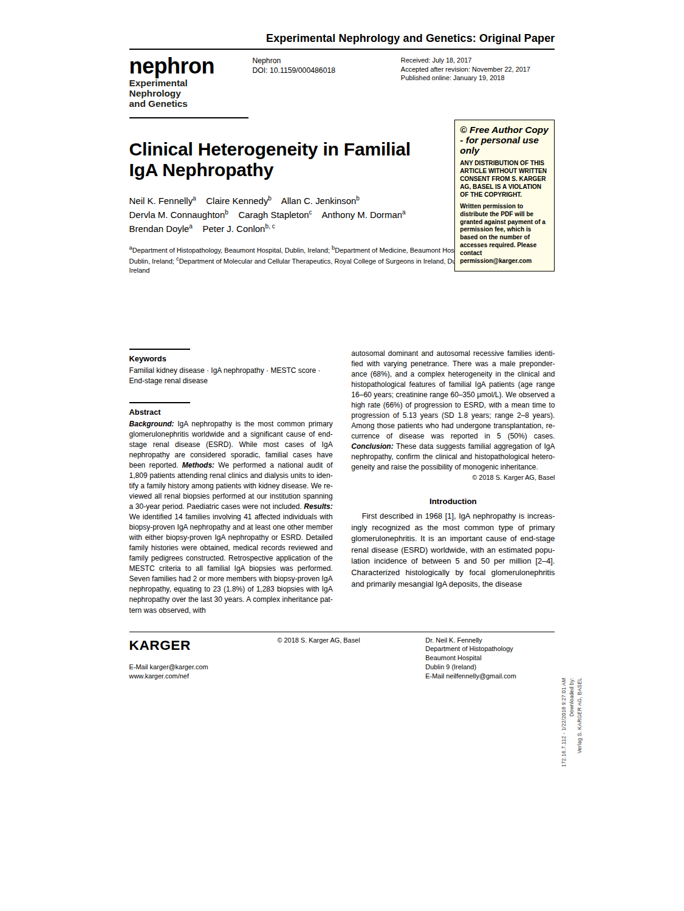Experimental Nephrology and Genetics: Original Paper
nephron
Experimental Nephrology and Genetics
Nephron
DOI: 10.1159/000486018
Received: July 18, 2017
Accepted after revision: November 22, 2017
Published online: January 19, 2018
© Free Author Copy - for personal use only
ANY DISTRIBUTION OF THIS ARTICLE WITHOUT WRITTEN CONSENT FROM S. KARGER AG, BASEL IS A VIOLATION OF THE COPYRIGHT.
Written permission to distribute the PDF will be granted against payment of a permission fee, which is based on the number of accesses required. Please contact permission@karger.com
Clinical Heterogeneity in Familial
IgA Nephropathy
Neil K. Fennellya Claire Kennedyb Allan C. Jenkinsonb
Dervla M. Connaughtonb Caragh Stapletonc Anthony M. Dormana
Brendan Doylea Peter J. Conlonb, c
aDepartment of Histopathology, Beaumont Hospital, Dublin, Ireland; bDepartment of Medicine, Beaumont Hospital, Dublin, Ireland; cDepartment of Molecular and Cellular Therapeutics, Royal College of Surgeons in Ireland, Dublin, Ireland
Keywords
Familial kidney disease · IgA nephropathy · MESTC score · End-stage renal disease
Abstract
Background: IgA nephropathy is the most common primary glomerulonephritis worldwide and a significant cause of end-stage renal disease (ESRD). While most cases of IgA nephropathy are considered sporadic, familial cases have been reported. Methods: We performed a national audit of 1,809 patients attending renal clinics and dialysis units to identify a family history among patients with kidney disease. We reviewed all renal biopsies performed at our institution spanning a 30-year period. Paediatric cases were not included. Results: We identified 14 families involving 41 affected individuals with biopsy-proven IgA nephropathy and at least one other member with either biopsy-proven IgA nephropathy or ESRD. Detailed family histories were obtained, medical records reviewed and family pedigrees constructed. Retrospective application of the MESTC criteria to all familial IgA biopsies was performed. Seven families had 2 or more members with biopsy-proven IgA nephropathy, equating to 23 (1.8%) of 1,283 biopsies with IgA nephropathy over the last 30 years. A complex inheritance pattern was observed, with
autosomal dominant and autosomal recessive families identified with varying penetrance. There was a male preponderance (68%), and a complex heterogeneity in the clinical and histopathological features of familial IgA patients (age range 16–60 years; creatinine range 60–350 µmol/L). We observed a high rate (66%) of progression to ESRD, with a mean time to progression of 5.13 years (SD 1.8 years; range 2–8 years). Among those patients who had undergone transplantation, recurrence of disease was reported in 5 (50%) cases. Conclusion: These data suggests familial aggregation of IgA nephropathy, confirm the clinical and histopathological heterogeneity and raise the possibility of monogenic inheritance.
© 2018 S. Karger AG, Basel
Introduction
First described in 1968 [1], IgA nephropathy is increasingly recognized as the most common type of primary glomerulonephritis. It is an important cause of end-stage renal disease (ESRD) worldwide, with an estimated population incidence of between 5 and 50 per million [2–4]. Characterized histologically by focal glomerulonephritis and primarily mesangial IgA deposits, the disease
KARGER
E-Mail karger@karger.com
www.karger.com/nef
© 2018 S. Karger AG, Basel
Dr. Neil K. Fennelly
Department of Histopathology
Beaumont Hospital
Dublin 9 (Ireland)
E-Mail neilfennelly@gmail.com
Verlag S. KARGER AG, BASEL
Downloaded by:
172.16.7.112 - 1/22/2018 9:27:01 AM